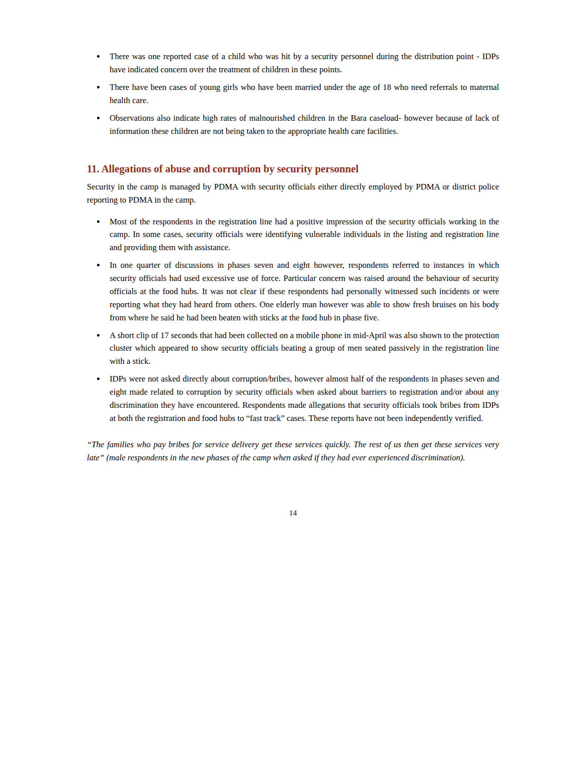There was one reported case of a child who was hit by a security personnel during the distribution point - IDPs have indicated concern over the treatment of children in these points.
There have been cases of young girls who have been married under the age of 18 who need referrals to maternal health care.
Observations also indicate high rates of malnourished children in the Bara caseload- however because of lack of information these children are not being taken to the appropriate health care facilities.
11. Allegations of abuse and corruption by security personnel
Security in the camp is managed by PDMA with security officials either directly employed by PDMA or district police reporting to PDMA in the camp.
Most of the respondents in the registration line had a positive impression of the security officials working in the camp. In some cases, security officials were identifying vulnerable individuals in the listing and registration line and providing them with assistance.
In one quarter of discussions in phases seven and eight however, respondents referred to instances in which security officials had used excessive use of force. Particular concern was raised around the behaviour of security officials at the food hubs. It was not clear if these respondents had personally witnessed such incidents or were reporting what they had heard from others. One elderly man however was able to show fresh bruises on his body from where he said he had been beaten with sticks at the food hub in phase five.
A short clip of 17 seconds that had been collected on a mobile phone in mid-April was also shown to the protection cluster which appeared to show security officials beating a group of men seated passively in the registration line with a stick.
IDPs were not asked directly about corruption/bribes, however almost half of the respondents in phases seven and eight made related to corruption by security officials when asked about barriers to registration and/or about any discrimination they have encountered. Respondents made allegations that security officials took bribes from IDPs at both the registration and food hubs to “fast track” cases. These reports have not been independently verified.
“The families who pay bribes for service delivery get these services quickly. The rest of us then get these services very late” (male respondents in the new phases of the camp when asked if they had ever experienced discrimination).
14